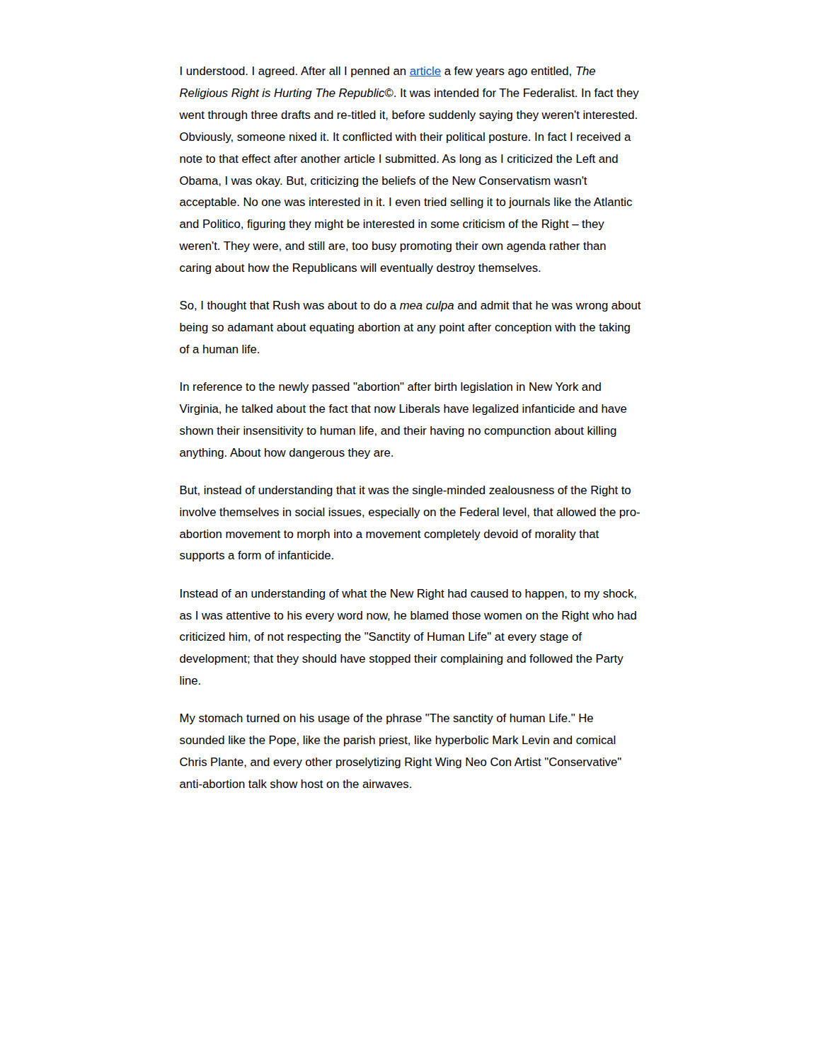I understood. I agreed. After all I penned an article a few years ago entitled, The Religious Right is Hurting The Republic©. It was intended for The Federalist. In fact they went through three drafts and re-titled it, before suddenly saying they weren't interested. Obviously, someone nixed it. It conflicted with their political posture. In fact I received a note to that effect after another article I submitted. As long as I criticized the Left and Obama, I was okay. But, criticizing the beliefs of the New Conservatism wasn't acceptable. No one was interested in it. I even tried selling it to journals like the Atlantic and Politico, figuring they might be interested in some criticism of the Right – they weren't. They were, and still are, too busy promoting their own agenda rather than caring about how the Republicans will eventually destroy themselves.
So, I thought that Rush was about to do a mea culpa and admit that he was wrong about being so adamant about equating abortion at any point after conception with the taking of a human life.
In reference to the newly passed "abortion" after birth legislation in New York and Virginia, he talked about the fact that now Liberals have legalized infanticide and have shown their insensitivity to human life, and their having no compunction about killing anything. About how dangerous they are.
But, instead of understanding that it was the single-minded zealousness of the Right to involve themselves in social issues, especially on the Federal level, that allowed the pro-abortion movement to morph into a movement completely devoid of morality that supports a form of infanticide.
Instead of an understanding of what the New Right had caused to happen, to my shock, as I was attentive to his every word now, he blamed those women on the Right who had criticized him, of not respecting the "Sanctity of Human Life" at every stage of development; that they should have stopped their complaining and followed the Party line.
My stomach turned on his usage of the phrase "The sanctity of human Life." He sounded like the Pope, like the parish priest, like hyperbolic Mark Levin and comical Chris Plante, and every other proselytizing Right Wing Neo Con Artist "Conservative" anti-abortion talk show host on the airwaves.